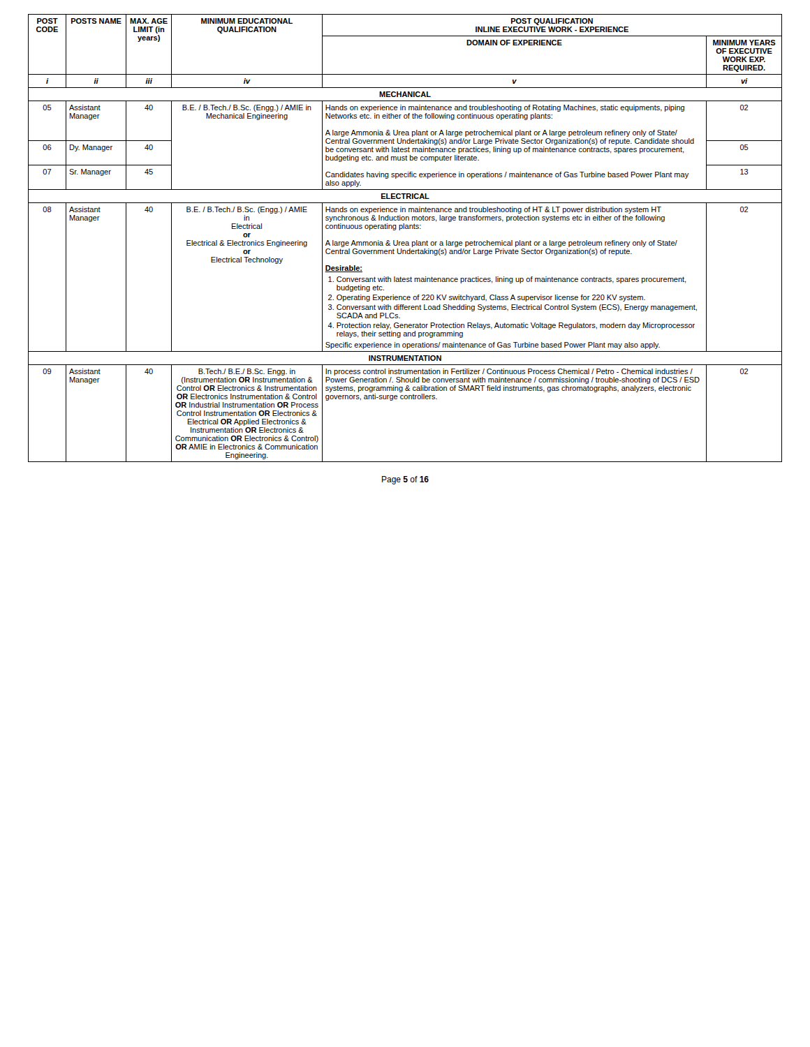| POST CODE | POSTS NAME | MAX. AGE LIMIT (in years) | MINIMUM EDUCATIONAL QUALIFICATION | POST QUALIFICATION INLINE EXECUTIVE WORK - EXPERIENCE |
| --- | --- | --- | --- | --- |
| DOMAIN OF EXPERIENCE | MINIMUM YEARS OF EXECUTIVE WORK EXP. REQUIRED. |
| i | ii | iii | iv | v | vi |
| MECHANICAL |
| 05 | Assistant Manager | 40 | B.E. / B.Tech./ B.Sc. (Engg.) / AMIE in Mechanical Engineering | Hands on experience in maintenance and troubleshooting of Rotating Machines, static equipments, piping Networks etc. in either of the following continuous operating plants: A large Ammonia & Urea plant or A large petrochemical plant or A large petroleum refinery only of State/ Central Government Undertaking(s) and/or Large Private Sector Organization(s) of repute. Candidate should be conversant with latest maintenance practices, lining up of maintenance contracts, spares procurement, budgeting etc. and must be computer literate. Candidates having specific experience in operations / maintenance of Gas Turbine based Power Plant may also apply. | 02 |
| 06 | Dy. Manager | 40 | 05 |
| 07 | Sr. Manager | 45 | 13 |
| ELECTRICAL |
| 08 | Assistant Manager | 40 | B.E. / B.Tech./ B.Sc. (Engg.) / AMIE in Electrical or Electrical & Electronics Engineering or Electrical Technology | Hands on experience in maintenance and troubleshooting of HT & LT power distribution system HT synchronous & Induction motors, large transformers, protection systems etc in either of the following continuous operating plants: A large Ammonia & Urea plant or a large petrochemical plant or a large petroleum refinery only of State/ Central Government Undertaking(s) and/or Large Private Sector Organization(s) of repute. Desirable: Conversant with latest maintenance practices, lining up of maintenance contracts, spares procurement, budgeting etc. Operating Experience of 220 KV switchyard, Class A supervisor license for 220 KV system. Conversant with different Load Shedding Systems, Electrical Control System (ECS), Energy management, SCADA and PLCs. Protection relay, Generator Protection Relays, Automatic Voltage Regulators, modern day Microprocessor relays, their setting and programming Specific experience in operations/ maintenance of Gas Turbine based Power Plant may also apply. | 02 |
| INSTRUMENTATION |
| 09 | Assistant Manager | 40 | B.Tech./ B.E./ B.Sc. Engg. in (Instrumentation OR Instrumentation & Control OR Electronics & Instrumentation OR Electronics Instrumentation & Control OR Industrial Instrumentation OR Process Control Instrumentation OR Electronics & Electrical OR Applied Electronics & Instrumentation OR Electronics & Communication OR Electronics & Control) OR AMIE in Electronics & Communication Engineering. | In process control instrumentation in Fertilizer / Continuous Process Chemical / Petro - Chemical industries / Power Generation /. Should be conversant with maintenance / commissioning / trouble-shooting of DCS / ESD systems, programming & calibration of SMART field instruments, gas chromatographs, analyzers, electronic governors, anti-surge controllers. | 02 |
Page 5 of 16